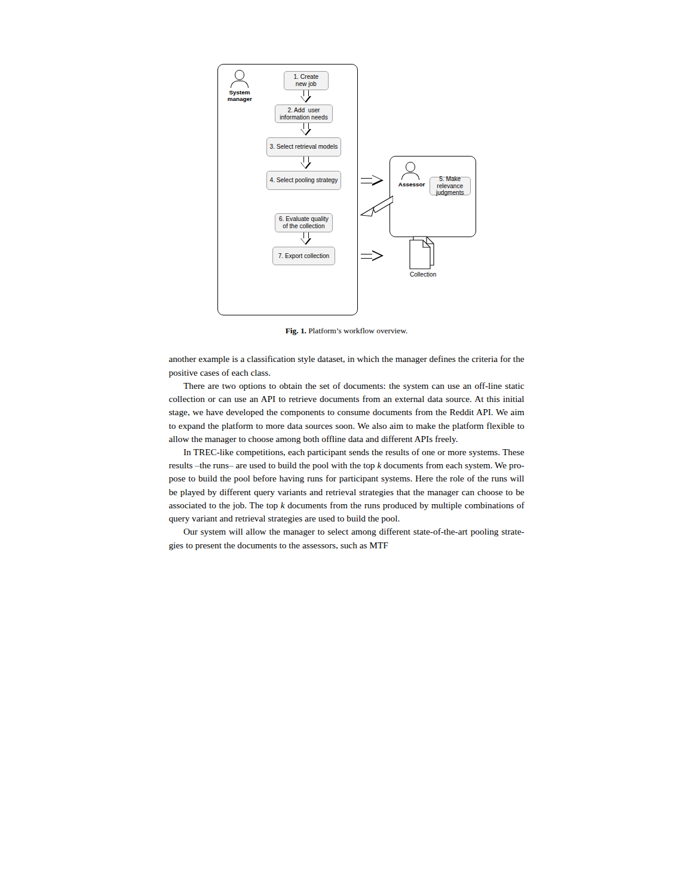System
manager
Assessor
1. Create
new job
2. Add user
information needs
3. Select retrieval models
4. Select pooling strategy
6. Evaluate quality
of the collection
7. Export collection
5. Make relevance
judgments
Collection
Fig. 1. Platform’s workflow overview.
another example is a classification style dataset, in which the manager defines the criteria for the positive cases of each class.
There are two options to obtain the set of documents: the system can use an off-line static collection or can use an API to retrieve documents from an external data source. At this initial stage, we have developed the components to consume documents from the Reddit API. We aim to expand the platform to more data sources soon. We also aim to make the platform flexible to allow the manager to choose among both offline data and different APIs freely.
In TREC-like competitions, each participant sends the results of one or more systems. These results –the runs– are used to build the pool with the top k documents from each system. We propose to build the pool before having runs for participant systems. Here the role of the runs will be played by different query variants and retrieval strategies that the manager can choose to be associated to the job. The top k documents from the runs produced by multiple combinations of query variant and retrieval strategies are used to build the pool.
Our system will allow the manager to select among different state-of-the-art pooling strategies to present the documents to the assessors, such as MTF